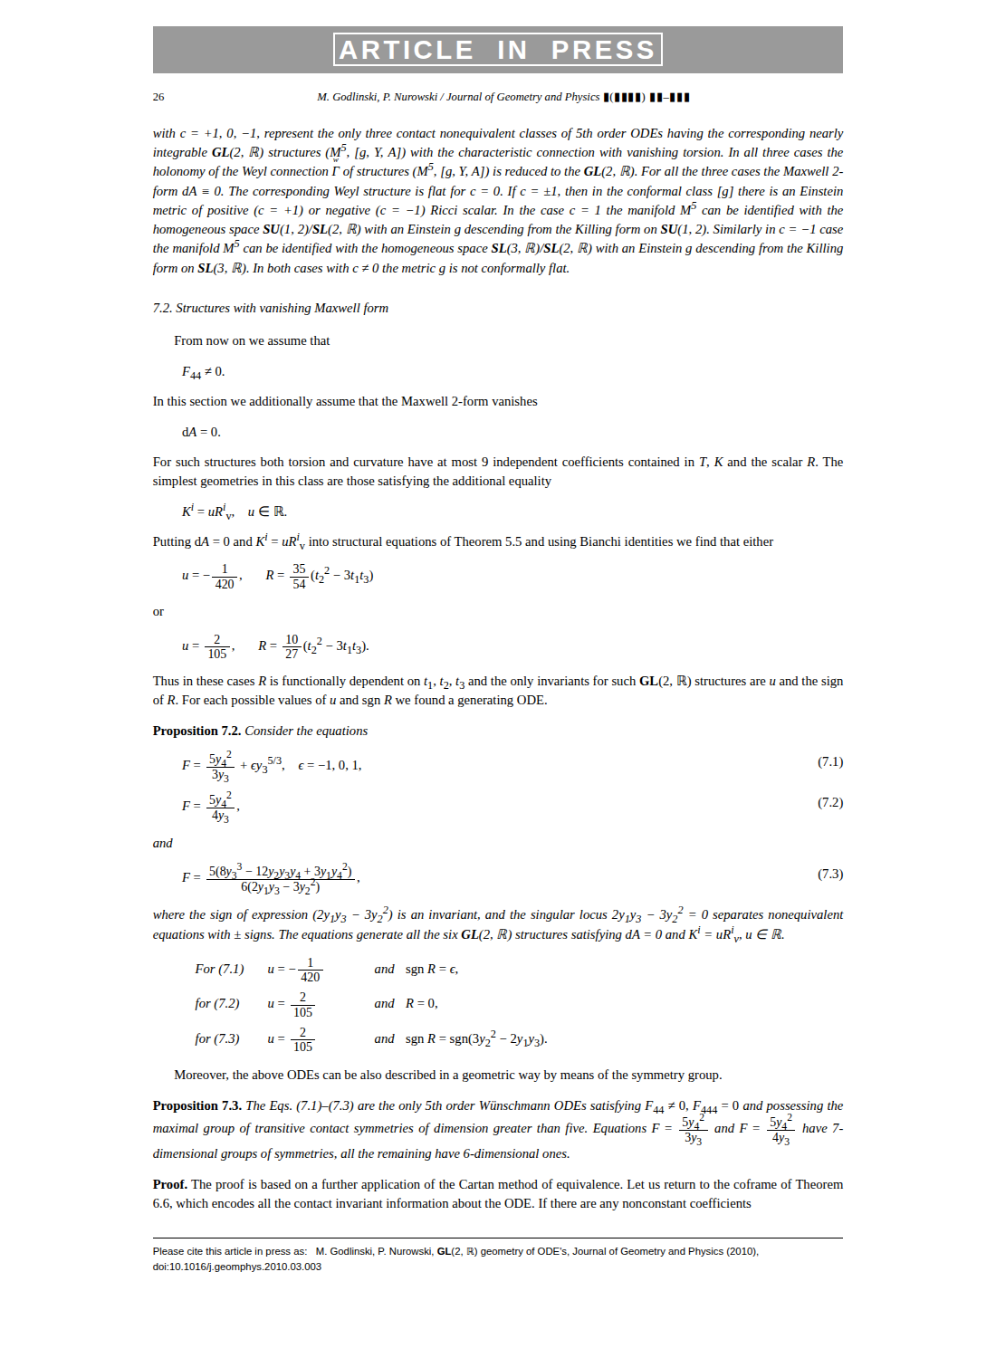ARTICLE IN PRESS
26 M. Godlinski, P. Nurowski / Journal of Geometry and Physics ▮(▮▮▮▮) ▮▮–▮▮▮
with c = +1, 0, −1, represent the only three contact nonequivalent classes of 5th order ODEs having the corresponding nearly integrable GL(2, ℝ) structures (M5, [g, Υ, A]) with the characteristic connection with vanishing torsion. In all three cases the holonomy of the Weyl connection wΓ of structures (M5, [g, Υ, A]) is reduced to the GL(2, ℝ). For all the three cases the Maxwell 2-form dA ≡ 0. The corresponding Weyl structure is flat for c = 0. If c = ±1, then in the conformal class [g] there is an Einstein metric of positive (c = +1) or negative (c = −1) Ricci scalar. In the case c = 1 the manifold M5 can be identified with the homogeneous space SU(1, 2)/SL(2, ℝ) with an Einstein g descending from the Killing form on SU(1, 2). Similarly in c = −1 case the manifold M5 can be identified with the homogeneous space SL(3, ℝ)/SL(2, ℝ) with an Einstein g descending from the Killing form on SL(3, ℝ). In both cases with c ≠ 0 the metric g is not conformally flat.
7.2. Structures with vanishing Maxwell form
From now on we assume that
F44 ≠ 0.
In this section we additionally assume that the Maxwell 2-form vanishes
dA = 0.
For such structures both torsion and curvature have at most 9 independent coefficients contained in T, K and the scalar R. The simplest geometries in this class are those satisfying the additional equality
Ki = uRiv, u ∈ ℝ.
Putting dA = 0 and Ki = uRiv into structural equations of Theorem 5.5 and using Bianchi identities we find that either
u = −1420, R = 3554(t22 − 3t1t3)
or
u = 2105, R = 1027(t22 − 3t1t3).
Thus in these cases R is functionally dependent on t1, t2, t3 and the only invariants for such GL(2, ℝ) structures are u and the sign of R. For each possible values of u and sgn R we found a generating ODE.
Proposition 7.2. Consider the equations
(7.1) F = 5y423y3 + ϵy35/3, ϵ = −1, 0, 1,
(7.2) F = 5y424y3,
and
(7.3) F = 5(8y33 − 12y2y3y4 + 3y1y42) 6(2y1y3 − 3y22),
where the sign of expression (2y1y3 − 3y22) is an invariant, and the singular locus 2y1y3 − 3y22 = 0 separates nonequivalent equations with ± signs. The equations generate all the six GL(2, ℝ) structures satisfying dA = 0 and Ki = uRiv, u ∈ ℝ.
For (7.1) u = −1420 and sgn R = ϵ,
for (7.2) u = 2105 and R = 0,
for (7.3) u = 2105 and sgn R = sgn(3y22 − 2y1y3).
Moreover, the above ODEs can be also described in a geometric way by means of the symmetry group.
Proposition 7.3. The Eqs. (7.1)–(7.3) are the only 5th order Wünschmann ODEs satisfying F44 ≠ 0, F444 = 0 and possessing the maximal group of transitive contact symmetries of dimension greater than five. Equations F = 5y423y3 and F = 5y424y3 have 7-dimensional groups of symmetries, all the remaining have 6-dimensional ones.
Proof. The proof is based on a further application of the Cartan method of equivalence. Let us return to the coframe of Theorem 6.6, which encodes all the contact invariant information about the ODE. If there are any nonconstant coefficients
Please cite this article in press as: M. Godlinski, P. Nurowski, GL(2, ℝ) geometry of ODE's, Journal of Geometry and Physics (2010), doi:10.1016/j.geomphys.2010.03.003